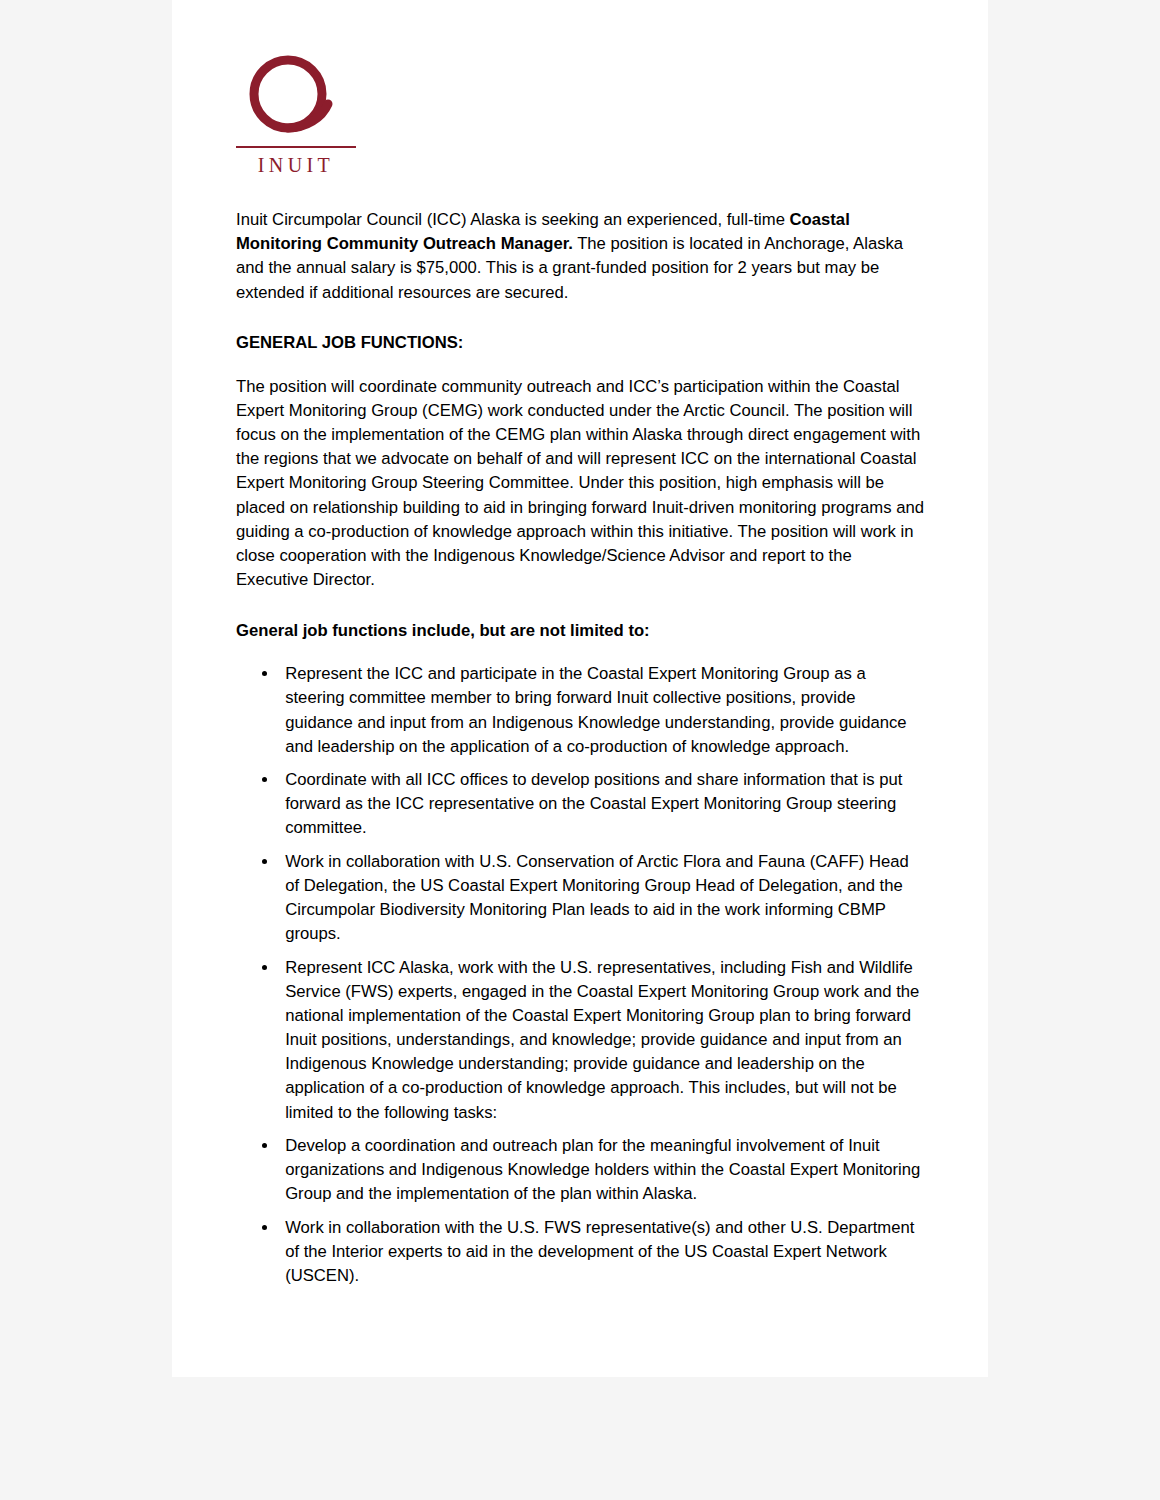ICC circular emblem
INUIT
Inuit Circumpolar Council (ICC) Alaska is seeking an experienced, full-time Coastal Monitoring Community Outreach Manager. The position is located in Anchorage, Alaska and the annual salary is $75,000. This is a grant-funded position for 2 years but may be extended if additional resources are secured.
GENERAL JOB FUNCTIONS:
The position will coordinate community outreach and ICC’s participation within the Coastal Expert Monitoring Group (CEMG) work conducted under the Arctic Council. The position will focus on the implementation of the CEMG plan within Alaska through direct engagement with the regions that we advocate on behalf of and will represent ICC on the international Coastal Expert Monitoring Group Steering Committee. Under this position, high emphasis will be placed on relationship building to aid in bringing forward Inuit-driven monitoring programs and guiding a co-production of knowledge approach within this initiative. The position will work in close cooperation with the Indigenous Knowledge/Science Advisor and report to the Executive Director.
General job functions include, but are not limited to:
Represent the ICC and participate in the Coastal Expert Monitoring Group as a steering committee member to bring forward Inuit collective positions, provide guidance and input from an Indigenous Knowledge understanding, provide guidance and leadership on the application of a co-production of knowledge approach.
Coordinate with all ICC offices to develop positions and share information that is put forward as the ICC representative on the Coastal Expert Monitoring Group steering committee.
Work in collaboration with U.S. Conservation of Arctic Flora and Fauna (CAFF) Head of Delegation, the US Coastal Expert Monitoring Group Head of Delegation, and the Circumpolar Biodiversity Monitoring Plan leads to aid in the work informing CBMP groups.
Represent ICC Alaska, work with the U.S. representatives, including Fish and Wildlife Service (FWS) experts, engaged in the Coastal Expert Monitoring Group work and the national implementation of the Coastal Expert Monitoring Group plan to bring forward Inuit positions, understandings, and knowledge; provide guidance and input from an Indigenous Knowledge understanding; provide guidance and leadership on the application of a co-production of knowledge approach. This includes, but will not be limited to the following tasks:
Develop a coordination and outreach plan for the meaningful involvement of Inuit organizations and Indigenous Knowledge holders within the Coastal Expert Monitoring Group and the implementation of the plan within Alaska.
Work in collaboration with the U.S. FWS representative(s) and other U.S. Department of the Interior experts to aid in the development of the US Coastal Expert Network (USCEN).